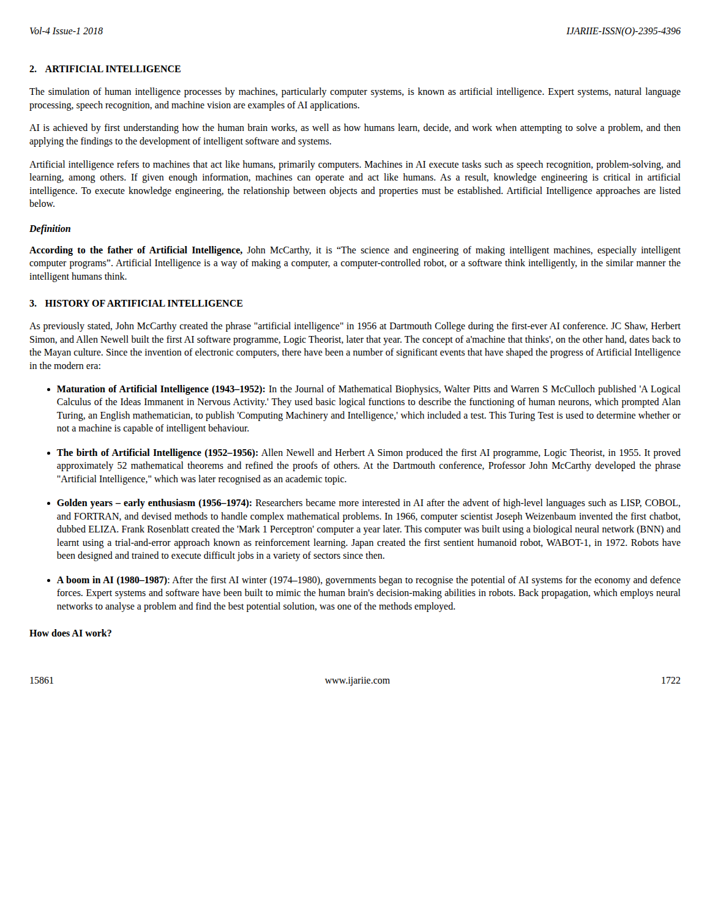Vol-4 Issue-1 2018
IJARIIE-ISSN(O)-2395-4396
2. ARTIFICIAL INTELLIGENCE
The simulation of human intelligence processes by machines, particularly computer systems, is known as artificial intelligence. Expert systems, natural language processing, speech recognition, and machine vision are examples of AI applications.
AI is achieved by first understanding how the human brain works, as well as how humans learn, decide, and work when attempting to solve a problem, and then applying the findings to the development of intelligent software and systems.
Artificial intelligence refers to machines that act like humans, primarily computers. Machines in AI execute tasks such as speech recognition, problem-solving, and learning, among others. If given enough information, machines can operate and act like humans. As a result, knowledge engineering is critical in artificial intelligence. To execute knowledge engineering, the relationship between objects and properties must be established. Artificial Intelligence approaches are listed below.
Definition
According to the father of Artificial Intelligence, John McCarthy, it is “The science and engineering of making intelligent machines, especially intelligent computer programs”. Artificial Intelligence is a way of making a computer, a computer-controlled robot, or a software think intelligently, in the similar manner the intelligent humans think.
3. HISTORY OF ARTIFICIAL INTELLIGENCE
As previously stated, John McCarthy created the phrase "artificial intelligence" in 1956 at Dartmouth College during the first-ever AI conference. JC Shaw, Herbert Simon, and Allen Newell built the first AI software programme, Logic Theorist, later that year. The concept of a'machine that thinks', on the other hand, dates back to the Mayan culture. Since the invention of electronic computers, there have been a number of significant events that have shaped the progress of Artificial Intelligence in the modern era:
Maturation of Artificial Intelligence (1943–1952): In the Journal of Mathematical Biophysics, Walter Pitts and Warren S McCulloch published 'A Logical Calculus of the Ideas Immanent in Nervous Activity.' They used basic logical functions to describe the functioning of human neurons, which prompted Alan Turing, an English mathematician, to publish 'Computing Machinery and Intelligence,' which included a test. This Turing Test is used to determine whether or not a machine is capable of intelligent behaviour.
The birth of Artificial Intelligence (1952–1956): Allen Newell and Herbert A Simon produced the first AI programme, Logic Theorist, in 1955. It proved approximately 52 mathematical theorems and refined the proofs of others. At the Dartmouth conference, Professor John McCarthy developed the phrase "Artificial Intelligence," which was later recognised as an academic topic.
Golden years – early enthusiasm (1956–1974): Researchers became more interested in AI after the advent of high-level languages such as LISP, COBOL, and FORTRAN, and devised methods to handle complex mathematical problems. In 1966, computer scientist Joseph Weizenbaum invented the first chatbot, dubbed ELIZA. Frank Rosenblatt created the 'Mark 1 Perceptron' computer a year later. This computer was built using a biological neural network (BNN) and learnt using a trial-and-error approach known as reinforcement learning. Japan created the first sentient humanoid robot, WABOT-1, in 1972. Robots have been designed and trained to execute difficult jobs in a variety of sectors since then.
A boom in AI (1980–1987): After the first AI winter (1974–1980), governments began to recognise the potential of AI systems for the economy and defence forces. Expert systems and software have been built to mimic the human brain's decision-making abilities in robots. Back propagation, which employs neural networks to analyse a problem and find the best potential solution, was one of the methods employed.
How does AI work?
15861
www.ijariie.com
1722